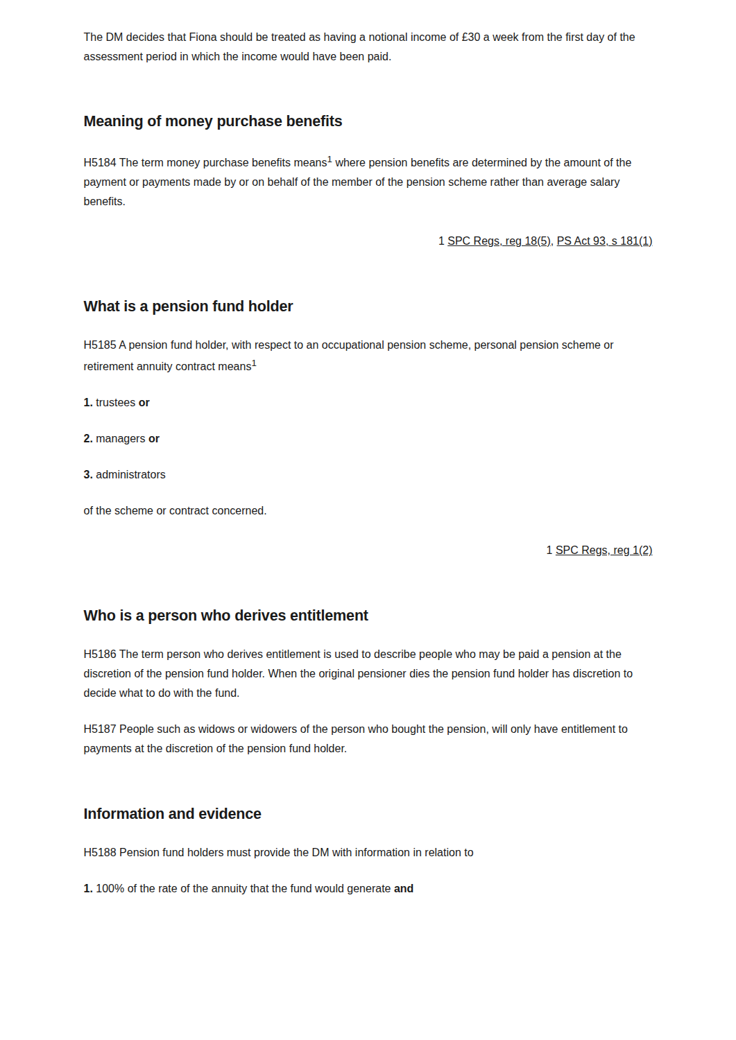The DM decides that Fiona should be treated as having a notional income of £30 a week from the first day of the assessment period in which the income would have been paid.
Meaning of money purchase benefits
H5184 The term money purchase benefits means1 where pension benefits are determined by the amount of the payment or payments made by or on behalf of the member of the pension scheme rather than average salary benefits.
1 SPC Regs, reg 18(5), PS Act 93, s 181(1)
What is a pension fund holder
H5185 A pension fund holder, with respect to an occupational pension scheme, personal pension scheme or retirement annuity contract means1
1. trustees or
2. managers or
3. administrators
of the scheme or contract concerned.
1 SPC Regs, reg 1(2)
Who is a person who derives entitlement
H5186 The term person who derives entitlement is used to describe people who may be paid a pension at the discretion of the pension fund holder. When the original pensioner dies the pension fund holder has discretion to decide what to do with the fund.
H5187 People such as widows or widowers of the person who bought the pension, will only have entitlement to payments at the discretion of the pension fund holder.
Information and evidence
H5188 Pension fund holders must provide the DM with information in relation to
1. 100% of the rate of the annuity that the fund would generate and